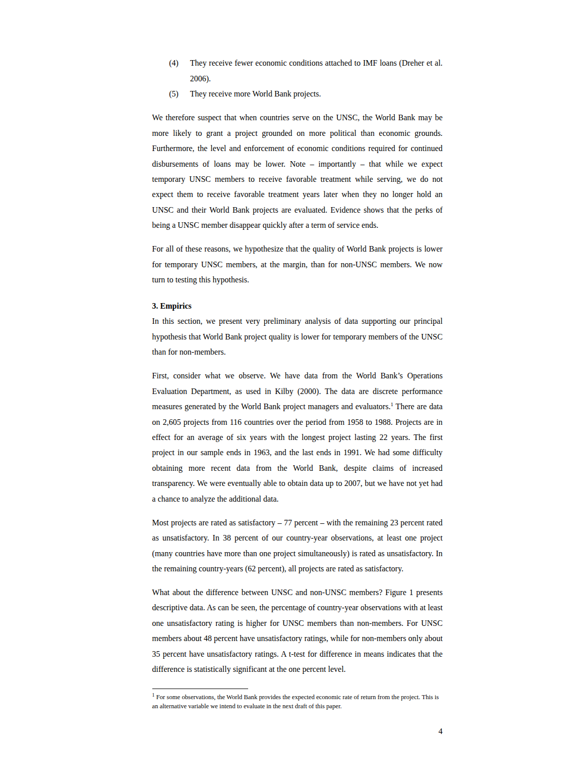(4) They receive fewer economic conditions attached to IMF loans (Dreher et al. 2006).
(5) They receive more World Bank projects.
We therefore suspect that when countries serve on the UNSC, the World Bank may be more likely to grant a project grounded on more political than economic grounds. Furthermore, the level and enforcement of economic conditions required for continued disbursements of loans may be lower. Note – importantly – that while we expect temporary UNSC members to receive favorable treatment while serving, we do not expect them to receive favorable treatment years later when they no longer hold an UNSC and their World Bank projects are evaluated. Evidence shows that the perks of being a UNSC member disappear quickly after a term of service ends.
For all of these reasons, we hypothesize that the quality of World Bank projects is lower for temporary UNSC members, at the margin, than for non-UNSC members. We now turn to testing this hypothesis.
3. Empirics
In this section, we present very preliminary analysis of data supporting our principal hypothesis that World Bank project quality is lower for temporary members of the UNSC than for non-members.
First, consider what we observe. We have data from the World Bank’s Operations Evaluation Department, as used in Kilby (2000). The data are discrete performance measures generated by the World Bank project managers and evaluators.1 There are data on 2,605 projects from 116 countries over the period from 1958 to 1988. Projects are in effect for an average of six years with the longest project lasting 22 years. The first project in our sample ends in 1963, and the last ends in 1991. We had some difficulty obtaining more recent data from the World Bank, despite claims of increased transparency. We were eventually able to obtain data up to 2007, but we have not yet had a chance to analyze the additional data.
Most projects are rated as satisfactory – 77 percent – with the remaining 23 percent rated as unsatisfactory. In 38 percent of our country-year observations, at least one project (many countries have more than one project simultaneously) is rated as unsatisfactory. In the remaining country-years (62 percent), all projects are rated as satisfactory.
What about the difference between UNSC and non-UNSC members? Figure 1 presents descriptive data. As can be seen, the percentage of country-year observations with at least one unsatisfactory rating is higher for UNSC members than non-members. For UNSC members about 48 percent have unsatisfactory ratings, while for non-members only about 35 percent have unsatisfactory ratings. A t-test for difference in means indicates that the difference is statistically significant at the one percent level.
1 For some observations, the World Bank provides the expected economic rate of return from the project. This is an alternative variable we intend to evaluate in the next draft of this paper.
4